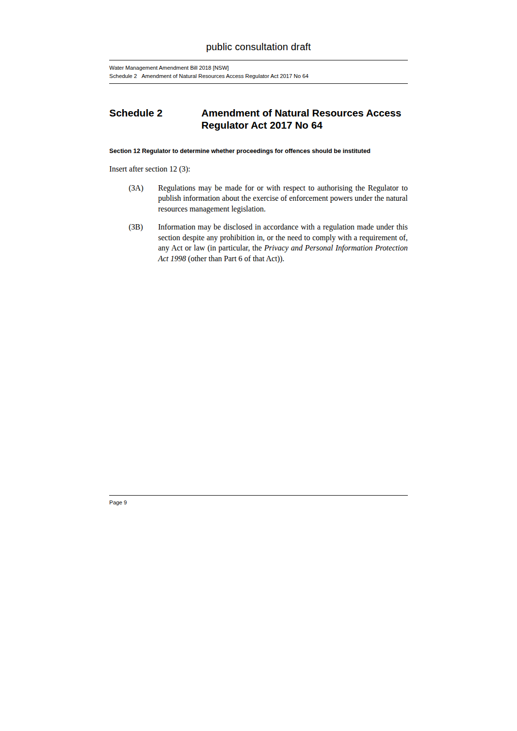public consultation draft
Water Management Amendment Bill 2018 [NSW]
Schedule 2 Amendment of Natural Resources Access Regulator Act 2017 No 64
Schedule 2
Amendment of Natural Resources Access Regulator Act 2017 No 64
Section 12 Regulator to determine whether proceedings for offences should be instituted
Insert after section 12 (3):
(3A)
Regulations may be made for or with respect to authorising the Regulator to publish information about the exercise of enforcement powers under the natural resources management legislation.
(3B)
Information may be disclosed in accordance with a regulation made under this section despite any prohibition in, or the need to comply with a requirement of, any Act or law (in particular, the Privacy and Personal Information Protection Act 1998 (other than Part 6 of that Act)).
Page 9